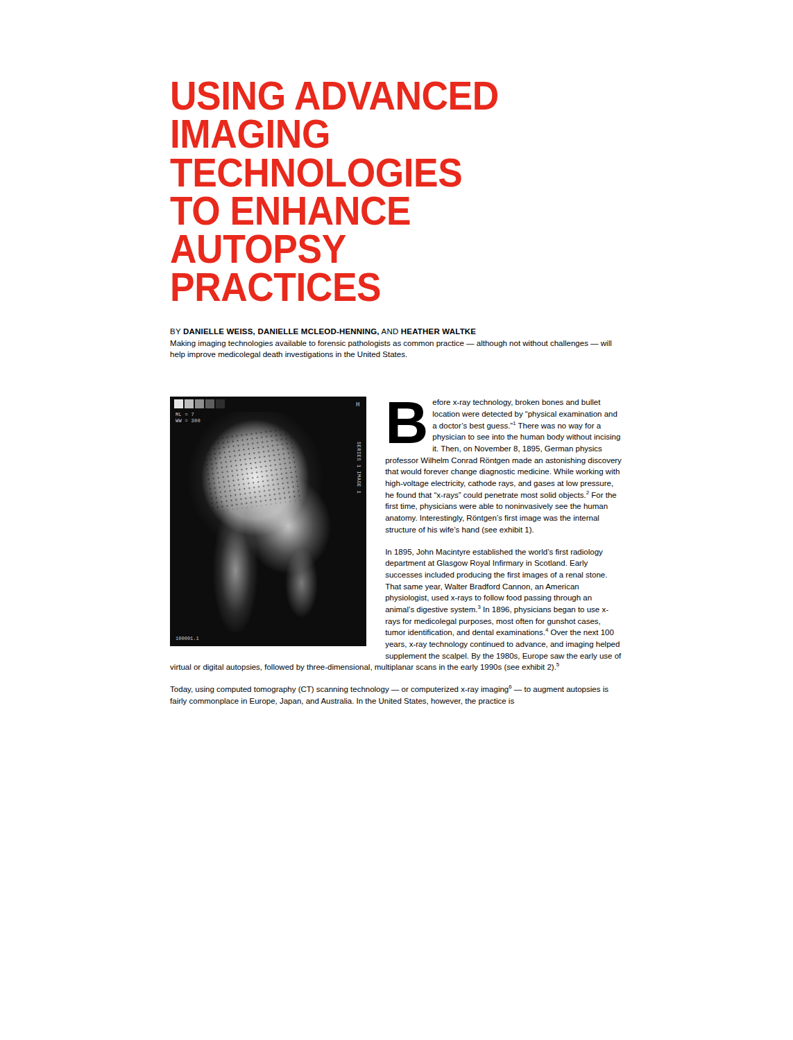Using Advanced
Imaging Technologies
to Enhance Autopsy
Practices
BY DANIELLE WEISS, DANIELLE MCLEOD-HENNING, AND HEATHER WALTKE
Making imaging technologies available to forensic pathologists as common practice — although not without challenges — will help improve medicolegal death investigations in the United States.
ML = 7
WW = 300
H
SERIES 1 IMAGE 1
100001.1
Before x-ray technology, broken bones and bullet location were detected by “physical examination and a doctor’s best guess.”1 There was no way for a physician to see into the human body without incising it. Then, on November 8, 1895, German physics professor Wilhelm Conrad Röntgen made an astonishing discovery that would forever change diagnostic medicine. While working with high-voltage electricity, cathode rays, and gases at low pressure, he found that “x-rays” could penetrate most solid objects.2 For the first time, physicians were able to noninvasively see the human anatomy. Interestingly, Röntgen’s first image was the internal structure of his wife’s hand (see exhibit 1).
In 1895, John Macintyre established the world’s first radiology department at Glasgow Royal Infirmary in Scotland. Early successes included producing the first images of a renal stone. That same year, Walter Bradford Cannon, an American physiologist, used x-rays to follow food passing through an animal’s digestive system.3 In 1896, physicians began to use x-rays for medicolegal purposes, most often for gunshot cases, tumor identification, and dental examinations.4 Over the next 100 years, x-ray technology continued to advance, and imaging helped supplement the scalpel. By the 1980s, Europe saw the early use of virtual or digital autopsies, followed by three-dimensional, multiplanar scans in the early 1990s (see exhibit 2).5
Today, using computed tomography (CT) scanning technology — or computerized x-ray imaging6 — to augment autopsies is fairly commonplace in Europe, Japan, and Australia. In the United States, however, the practice is